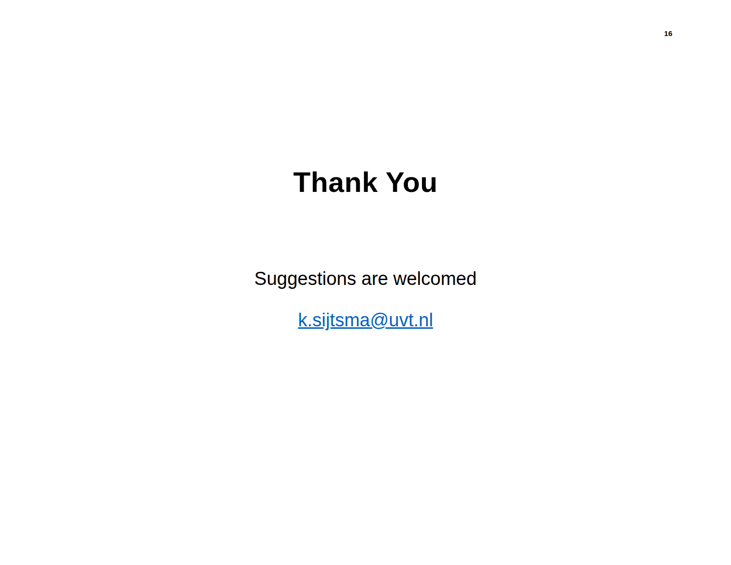16
Thank You
Suggestions are welcomed
k.sijtsma@uvt.nl